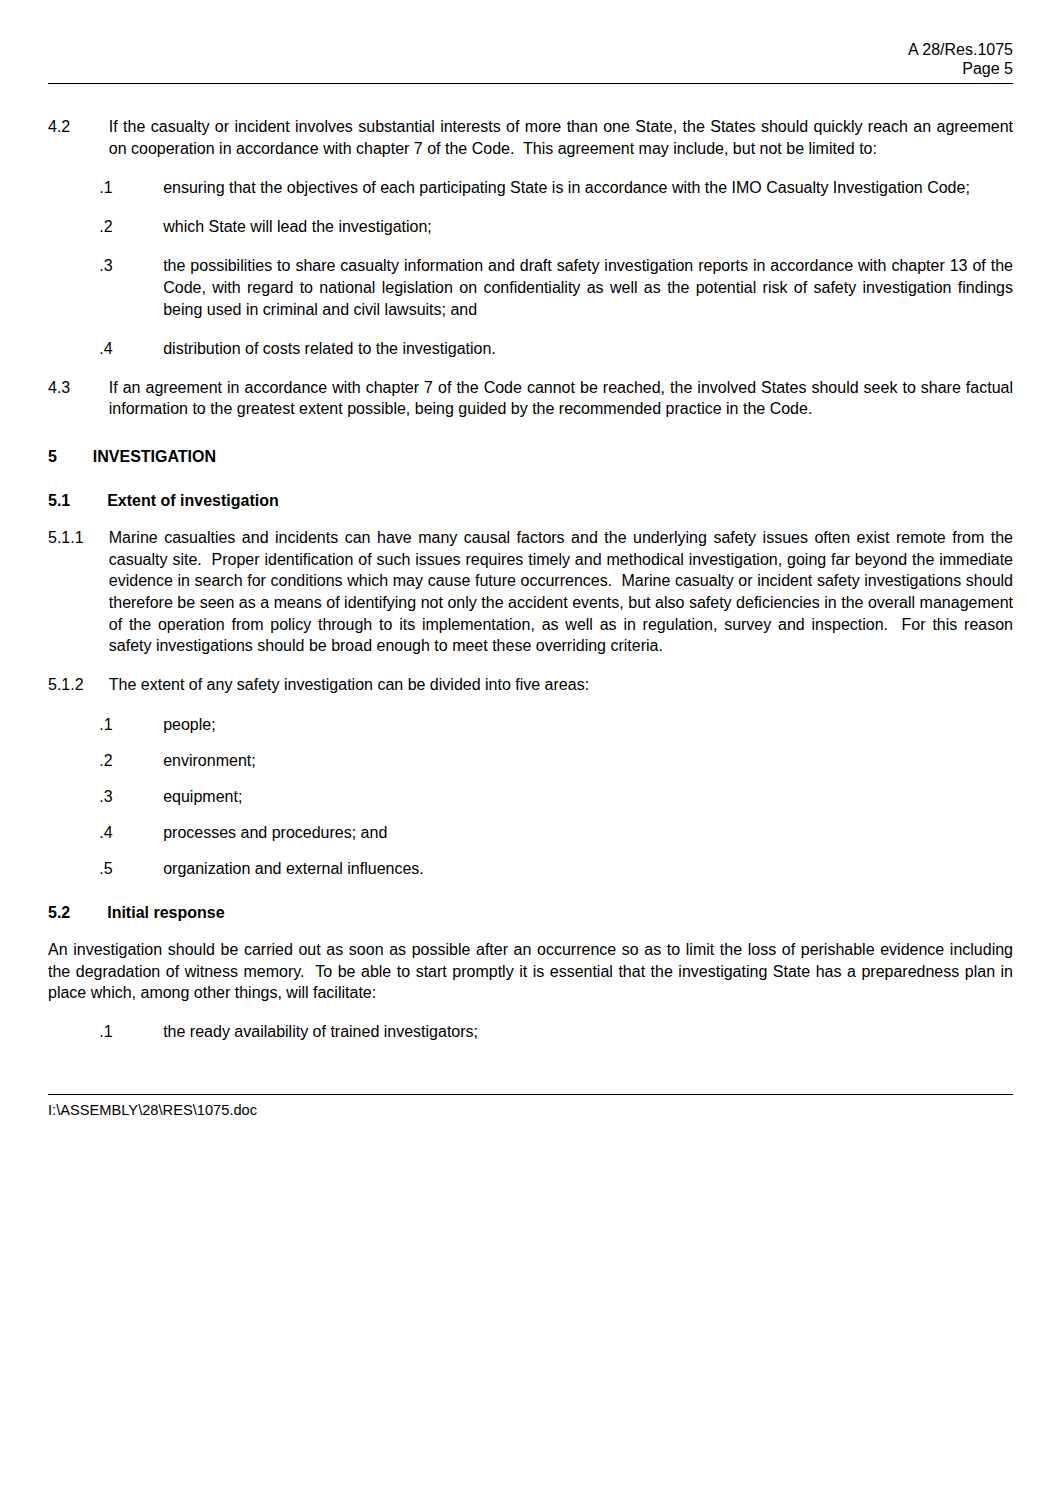A 28/Res.1075 Page 5
4.2 If the casualty or incident involves substantial interests of more than one State, the States should quickly reach an agreement on cooperation in accordance with chapter 7 of the Code. This agreement may include, but not be limited to:
.1 ensuring that the objectives of each participating State is in accordance with the IMO Casualty Investigation Code;
.2 which State will lead the investigation;
.3 the possibilities to share casualty information and draft safety investigation reports in accordance with chapter 13 of the Code, with regard to national legislation on confidentiality as well as the potential risk of safety investigation findings being used in criminal and civil lawsuits; and
.4 distribution of costs related to the investigation.
4.3 If an agreement in accordance with chapter 7 of the Code cannot be reached, the involved States should seek to share factual information to the greatest extent possible, being guided by the recommended practice in the Code.
5 INVESTIGATION
5.1 Extent of investigation
5.1.1 Marine casualties and incidents can have many causal factors and the underlying safety issues often exist remote from the casualty site. Proper identification of such issues requires timely and methodical investigation, going far beyond the immediate evidence in search for conditions which may cause future occurrences. Marine casualty or incident safety investigations should therefore be seen as a means of identifying not only the accident events, but also safety deficiencies in the overall management of the operation from policy through to its implementation, as well as in regulation, survey and inspection. For this reason safety investigations should be broad enough to meet these overriding criteria.
5.1.2 The extent of any safety investigation can be divided into five areas:
.1 people;
.2 environment;
.3 equipment;
.4 processes and procedures; and
.5 organization and external influences.
5.2 Initial response
An investigation should be carried out as soon as possible after an occurrence so as to limit the loss of perishable evidence including the degradation of witness memory. To be able to start promptly it is essential that the investigating State has a preparedness plan in place which, among other things, will facilitate:
.1 the ready availability of trained investigators;
I:\ASSEMBLY\28\RES\1075.doc